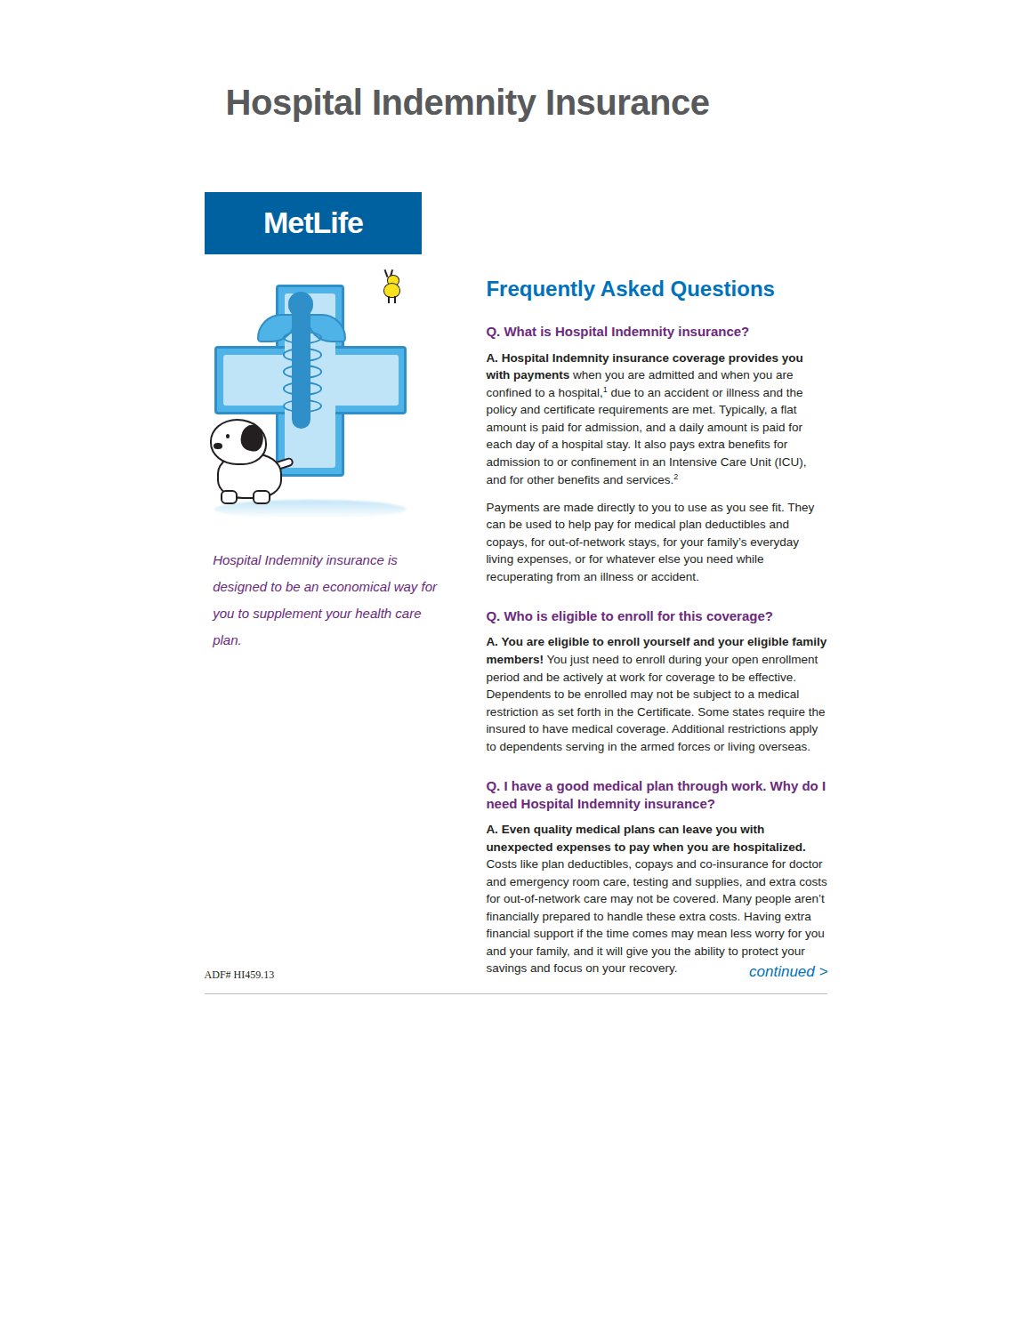Hospital Indemnity Insurance
MetLife
Hospital Indemnity insurance is designed to be an economical way for you to supplement your health care plan.
Frequently Asked Questions
Q. What is Hospital Indemnity insurance?
A. Hospital Indemnity insurance coverage provides you with payments when you are admitted and when you are confined to a hospital,1 due to an accident or illness and the policy and certificate requirements are met. Typically, a flat amount is paid for admission, and a daily amount is paid for each day of a hospital stay. It also pays extra benefits for admission to or confinement in an Intensive Care Unit (ICU), and for other benefits and services.2
Payments are made directly to you to use as you see fit. They can be used to help pay for medical plan deductibles and copays, for out-of-network stays, for your family’s everyday living expenses, or for whatever else you need while recuperating from an illness or accident.
Q. Who is eligible to enroll for this coverage?
A. You are eligible to enroll yourself and your eligible family members! You just need to enroll during your open enrollment period and be actively at work for coverage to be effective. Dependents to be enrolled may not be subject to a medical restriction as set forth in the Certificate. Some states require the insured to have medical coverage. Additional restrictions apply to dependents serving in the armed forces or living overseas.
Q. I have a good medical plan through work. Why do I need Hospital Indemnity insurance?
A. Even quality medical plans can leave you with unexpected expenses to pay when you are hospitalized. Costs like plan deductibles, copays and co-insurance for doctor and emergency room care, testing and supplies, and extra costs for out-of-network care may not be covered. Many people aren’t financially prepared to handle these extra costs. Having extra financial support if the time comes may mean less worry for you and your family, and it will give you the ability to protect your savings and focus on your recovery.
ADF# HI459.13
continued >